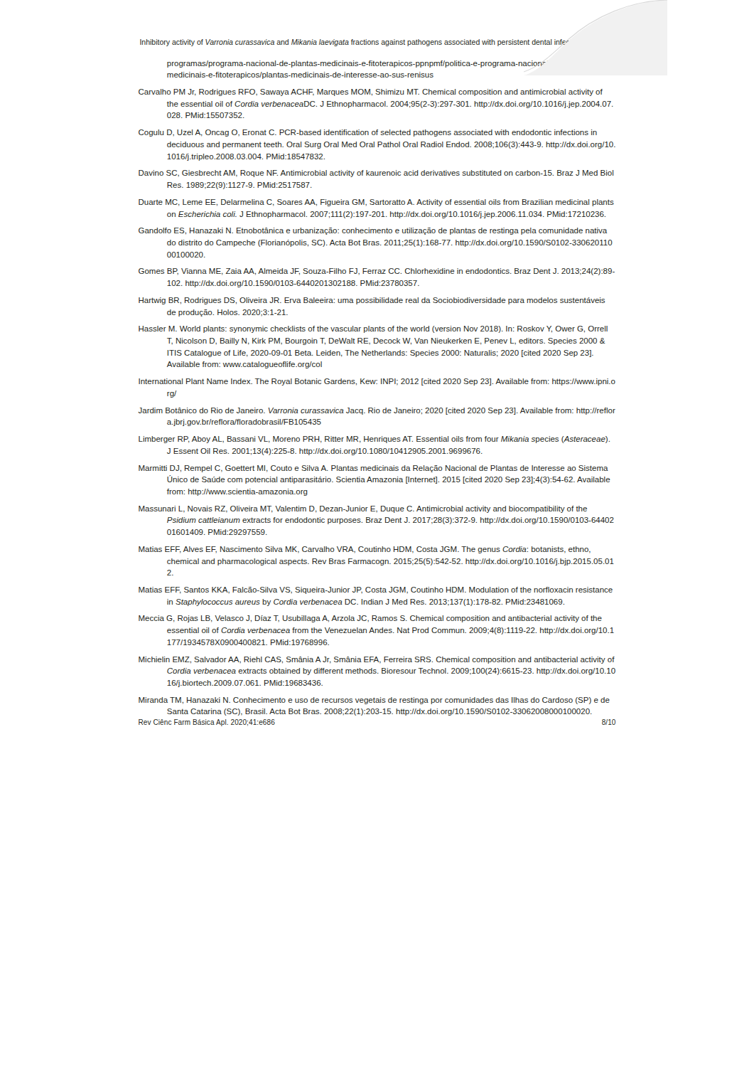Inhibitory activity of Varronia curassavica and Mikania laevigata fractions against pathogens associated with persistent dental infections
programas/programa-nacional-de-plantas-medicinais-e-fitoterapicos-ppnpmf/politica-e-programa-nacional-de-plantas-medicinais-e-fitoterapicos/plantas-medicinais-de-interesse-ao-sus-renisus
Carvalho PM Jr, Rodrigues RFO, Sawaya ACHF, Marques MOM, Shimizu MT. Chemical composition and antimicrobial activity of the essential oil of Cordia verbenacea DC. J Ethnopharmacol. 2004;95(2-3):297-301. http://dx.doi.org/10.1016/j.jep.2004.07.028. PMid:15507352.
Cogulu D, Uzel A, Oncag O, Eronat C. PCR-based identification of selected pathogens associated with endodontic infections in deciduous and permanent teeth. Oral Surg Oral Med Oral Pathol Oral Radiol Endod. 2008;106(3):443-9. http://dx.doi.org/10.1016/j.tripleo.2008.03.004. PMid:18547832.
Davino SC, Giesbrecht AM, Roque NF. Antimicrobial activity of kaurenoic acid derivatives substituted on carbon-15. Braz J Med Biol Res. 1989;22(9):1127-9. PMid:2517587.
Duarte MC, Leme EE, Delarmelina C, Soares AA, Figueira GM, Sartoratto A. Activity of essential oils from Brazilian medicinal plants on Escherichia coli. J Ethnopharmacol. 2007;111(2):197-201. http://dx.doi.org/10.1016/j.jep.2006.11.034. PMid:17210236.
Gandolfo ES, Hanazaki N. Etnobotânica e urbanização: conhecimento e utilização de plantas de restinga pela comunidade nativa do distrito do Campeche (Florianópolis, SC). Acta Bot Bras. 2011;25(1):168-77. http://dx.doi.org/10.1590/S0102-33062011000100020.
Gomes BP, Vianna ME, Zaia AA, Almeida JF, Souza-Filho FJ, Ferraz CC. Chlorhexidine in endodontics. Braz Dent J. 2013;24(2):89-102. http://dx.doi.org/10.1590/0103-6440201302188. PMid:23780357.
Hartwig BR, Rodrigues DS, Oliveira JR. Erva Baleeira: uma possibilidade real da Sociobiodiversidade para modelos sustentáveis de produção. Holos. 2020;3:1-21.
Hassler M. World plants: synonymic checklists of the vascular plants of the world (version Nov 2018). In: Roskov Y, Ower G, Orrell T, Nicolson D, Bailly N, Kirk PM, Bourgoin T, DeWalt RE, Decock W, Van Nieukerken E, Penev L, editors. Species 2000 & ITIS Catalogue of Life, 2020-09-01 Beta. Leiden, The Netherlands: Species 2000: Naturalis; 2020 [cited 2020 Sep 23]. Available from: www.catalogueoflife.org/col
International Plant Name Index. The Royal Botanic Gardens, Kew: INPI; 2012 [cited 2020 Sep 23]. Available from: https://www.ipni.org/
Jardim Botânico do Rio de Janeiro. Varronia curassavica Jacq. Rio de Janeiro; 2020 [cited 2020 Sep 23]. Available from: http://reflora.jbrj.gov.br/reflora/floradobrasil/FB105435
Limberger RP, Aboy AL, Bassani VL, Moreno PRH, Ritter MR, Henriques AT. Essential oils from four Mikania species (Asteraceae). J Essent Oil Res. 2001;13(4):225-8. http://dx.doi.org/10.1080/10412905.2001.9699676.
Marmitti DJ, Rempel C, Goettert MI, Couto e Silva A. Plantas medicinais da Relação Nacional de Plantas de Interesse ao Sistema Único de Saúde com potencial antiparasitário. Scientia Amazonia [Internet]. 2015 [cited 2020 Sep 23];4(3):54-62. Available from: http://www.scientia-amazonia.org
Massunari L, Novais RZ, Oliveira MT, Valentim D, Dezan-Junior E, Duque C. Antimicrobial activity and biocompatibility of the Psidium cattleianum extracts for endodontic purposes. Braz Dent J. 2017;28(3):372-9. http://dx.doi.org/10.1590/0103-6440201601409. PMid:29297559.
Matias EFF, Alves EF, Nascimento Silva MK, Carvalho VRA, Coutinho HDM, Costa JGM. The genus Cordia: botanists, ethno, chemical and pharmacological aspects. Rev Bras Farmacogn. 2015;25(5):542-52. http://dx.doi.org/10.1016/j.bjp.2015.05.012.
Matias EFF, Santos KKA, Falcão-Silva VS, Siqueira-Junior JP, Costa JGM, Coutinho HDM. Modulation of the norfloxacin resistance in Staphylococcus aureus by Cordia verbenacea DC. Indian J Med Res. 2013;137(1):178-82. PMid:23481069.
Meccia G, Rojas LB, Velasco J, Díaz T, Usubillaga A, Arzola JC, Ramos S. Chemical composition and antibacterial activity of the essential oil of Cordia verbenacea from the Venezuelan Andes. Nat Prod Commun. 2009;4(8):1119-22. http://dx.doi.org/10.1177/1934578X0900400821. PMid:19768996.
Michielin EMZ, Salvador AA, Riehl CAS, Smânia A Jr, Smânia EFA, Ferreira SRS. Chemical composition and antibacterial activity of Cordia verbenacea extracts obtained by different methods. Bioresour Technol. 2009;100(24):6615-23. http://dx.doi.org/10.1016/j.biortech.2009.07.061. PMid:19683436.
Miranda TM, Hanazaki N. Conhecimento e uso de recursos vegetais de restinga por comunidades das Ilhas do Cardoso (SP) e de Santa Catarina (SC), Brasil. Acta Bot Bras. 2008;22(1):203-15. http://dx.doi.org/10.1590/S0102-33062008000100020.
Rev Ciênc Farm Básica Apl. 2020;41:e686 8/10